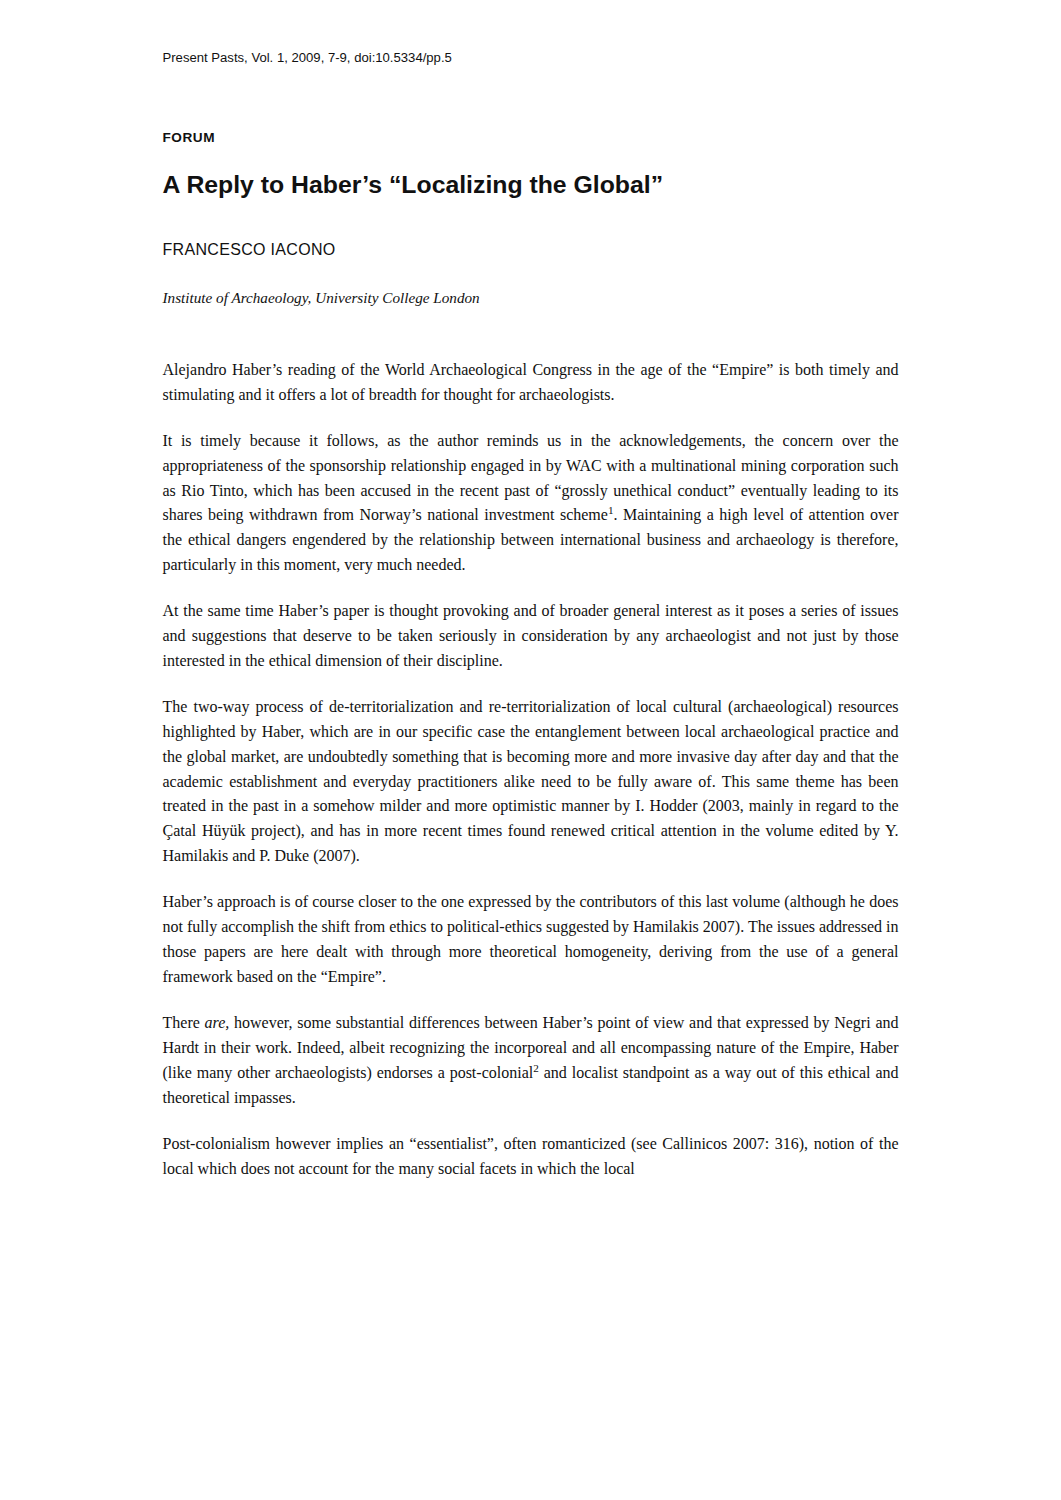Present Pasts, Vol. 1, 2009, 7-9, doi:10.5334/pp.5
FORUM
A Reply to Haber’s “Localizing the Global”
FRANCESCO IACONO
Institute of Archaeology, University College London
Alejandro Haber’s reading of the World Archaeological Congress in the age of the “Empire” is both timely and stimulating and it offers a lot of breadth for thought for archaeologists.
It is timely because it follows, as the author reminds us in the acknowledgements, the concern over the appropriateness of the sponsorship relationship engaged in by WAC with a multinational mining corporation such as Rio Tinto, which has been accused in the recent past of “grossly unethical conduct” eventually leading to its shares being withdrawn from Norway’s national investment scheme1. Maintaining a high level of attention over the ethical dangers engendered by the relationship between international business and archaeology is therefore, particularly in this moment, very much needed.
At the same time Haber’s paper is thought provoking and of broader general interest as it poses a series of issues and suggestions that deserve to be taken seriously in consideration by any archaeologist and not just by those interested in the ethical dimension of their discipline.
The two-way process of de-territorialization and re-territorialization of local cultural (archaeological) resources highlighted by Haber, which are in our specific case the entanglement between local archaeological practice and the global market, are undoubtedly something that is becoming more and more invasive day after day and that the academic establishment and everyday practitioners alike need to be fully aware of. This same theme has been treated in the past in a somehow milder and more optimistic manner by I. Hodder (2003, mainly in regard to the Çatal Hüyük project), and has in more recent times found renewed critical attention in the volume edited by Y. Hamilakis and P. Duke (2007).
Haber’s approach is of course closer to the one expressed by the contributors of this last volume (although he does not fully accomplish the shift from ethics to political-ethics suggested by Hamilakis 2007). The issues addressed in those papers are here dealt with through more theoretical homogeneity, deriving from the use of a general framework based on the “Empire”.
There are, however, some substantial differences between Haber’s point of view and that expressed by Negri and Hardt in their work. Indeed, albeit recognizing the incorporeal and all encompassing nature of the Empire, Haber (like many other archaeologists) endorses a post-colonial2 and localist standpoint as a way out of this ethical and theoretical impasses.
Post-colonialism however implies an “essentialist”, often romanticized (see Callinicos 2007: 316), notion of the local which does not account for the many social facets in which the local